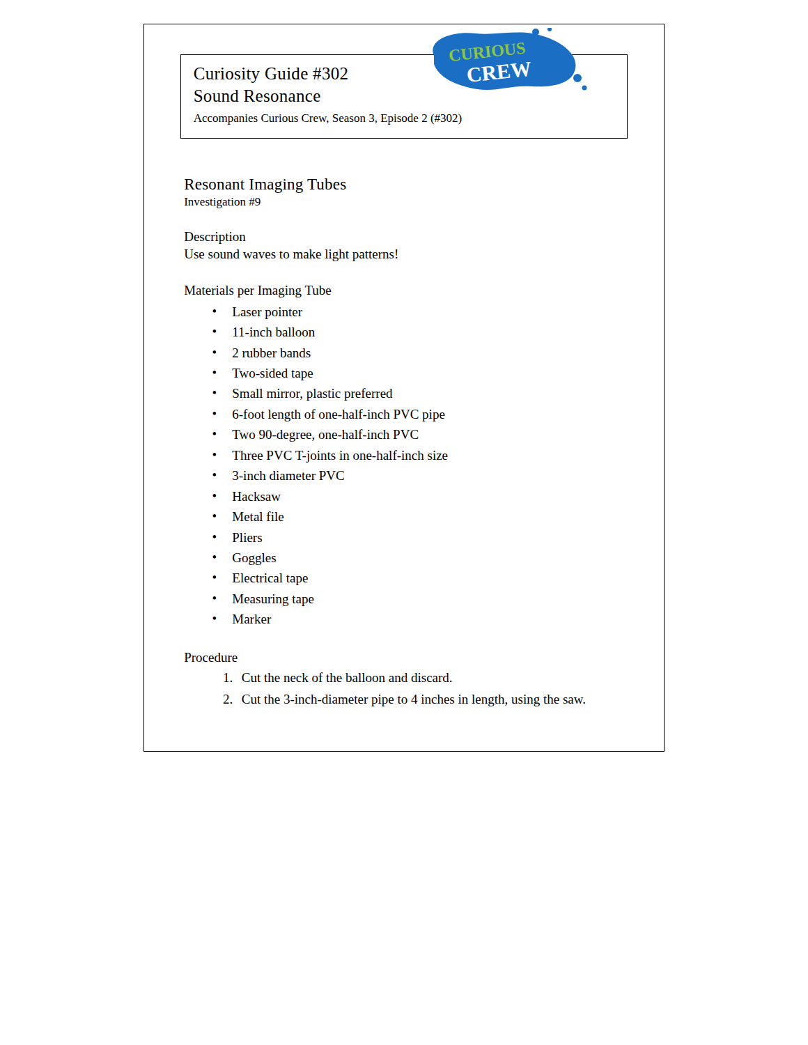CURIOUS CREW
Curiosity Guide #302
Sound Resonance
Accompanies Curious Crew, Season 3, Episode 2 (#302)
Resonant Imaging Tubes
Investigation #9
Description
Use sound waves to make light patterns!
Materials per Imaging Tube
Laser pointer
11-inch balloon
2 rubber bands
Two-sided tape
Small mirror, plastic preferred
6-foot length of one-half-inch PVC pipe
Two 90-degree, one-half-inch PVC
Three PVC T-joints in one-half-inch size
3-inch diameter PVC
Hacksaw
Metal file
Pliers
Goggles
Electrical tape
Measuring tape
Marker
Procedure
Cut the neck of the balloon and discard.
Cut the 3-inch-diameter pipe to 4 inches in length, using the saw.